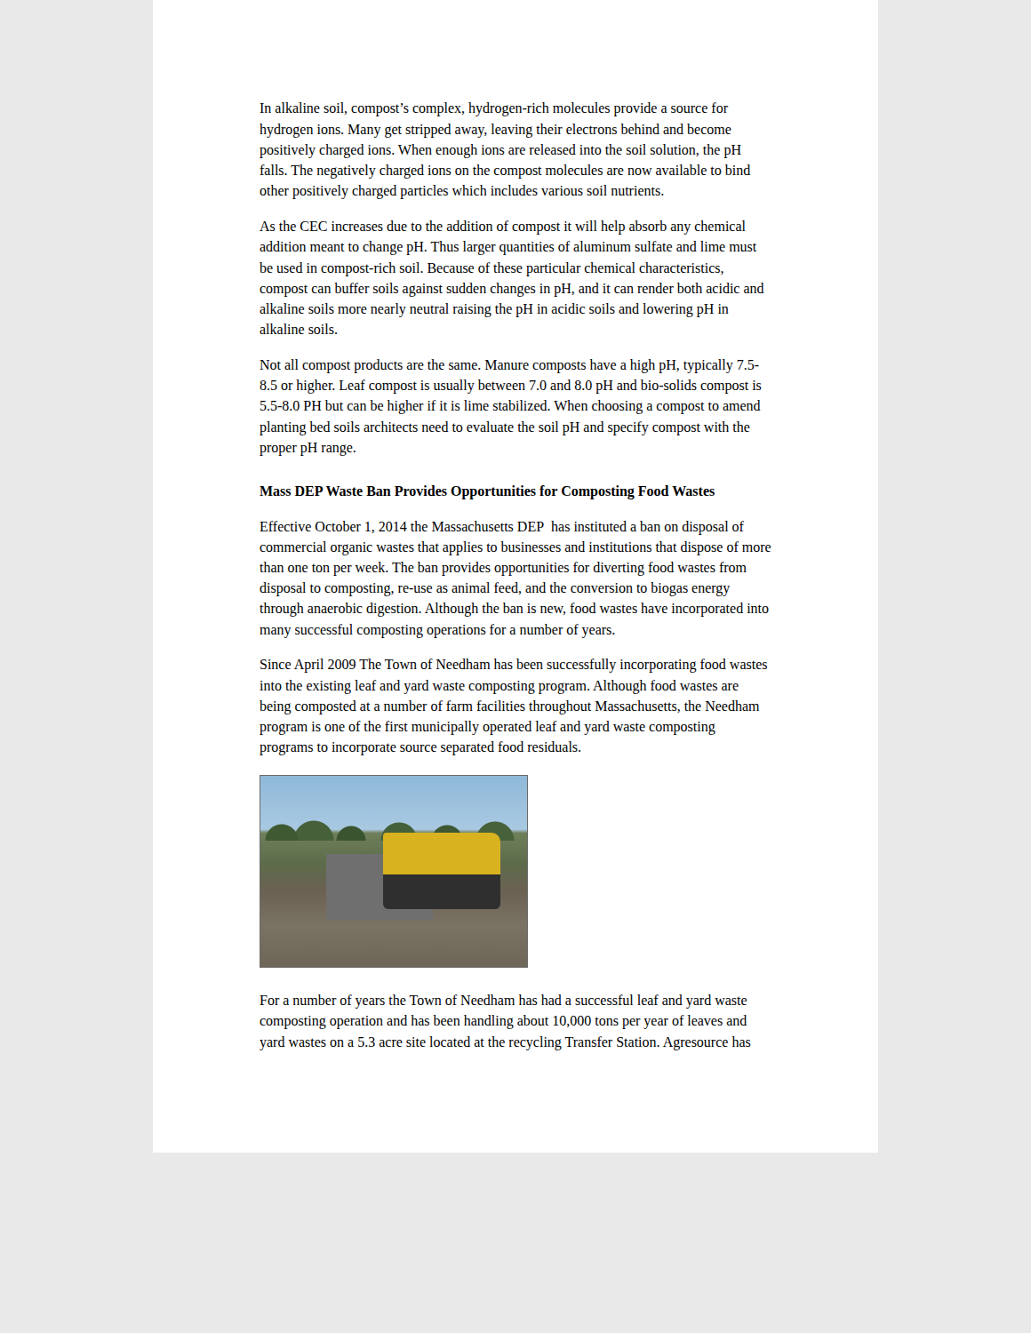In alkaline soil, compost’s complex, hydrogen-rich molecules provide a source for hydrogen ions. Many get stripped away, leaving their electrons behind and become positively charged ions. When enough ions are released into the soil solution, the pH falls. The negatively charged ions on the compost molecules are now available to bind other positively charged particles which includes various soil nutrients.
As the CEC increases due to the addition of compost it will help absorb any chemical addition meant to change pH. Thus larger quantities of aluminum sulfate and lime must be used in compost-rich soil. Because of these particular chemical characteristics, compost can buffer soils against sudden changes in pH, and it can render both acidic and alkaline soils more nearly neutral raising the pH in acidic soils and lowering pH in alkaline soils.
Not all compost products are the same. Manure composts have a high pH, typically 7.5-8.5 or higher. Leaf compost is usually between 7.0 and 8.0 pH and bio-solids compost is 5.5-8.0 PH but can be higher if it is lime stabilized. When choosing a compost to amend planting bed soils architects need to evaluate the soil pH and specify compost with the proper pH range.
Mass DEP Waste Ban Provides Opportunities for Composting Food Wastes
Effective October 1, 2014 the Massachusetts DEP has instituted a ban on disposal of commercial organic wastes that applies to businesses and institutions that dispose of more than one ton per week. The ban provides opportunities for diverting food wastes from disposal to composting, re-use as animal feed, and the conversion to biogas energy through anaerobic digestion. Although the ban is new, food wastes have incorporated into many successful composting operations for a number of years.
Since April 2009 The Town of Needham has been successfully incorporating food wastes into the existing leaf and yard waste composting program. Although food wastes are being composted at a number of farm facilities throughout Massachusetts, the Needham program is one of the first municipally operated leaf and yard waste composting programs to incorporate source separated food residuals.
For a number of years the Town of Needham has had a successful leaf and yard waste composting operation and has been handling about 10,000 tons per year of leaves and yard wastes on a 5.3 acre site located at the recycling Transfer Station. Agresource has